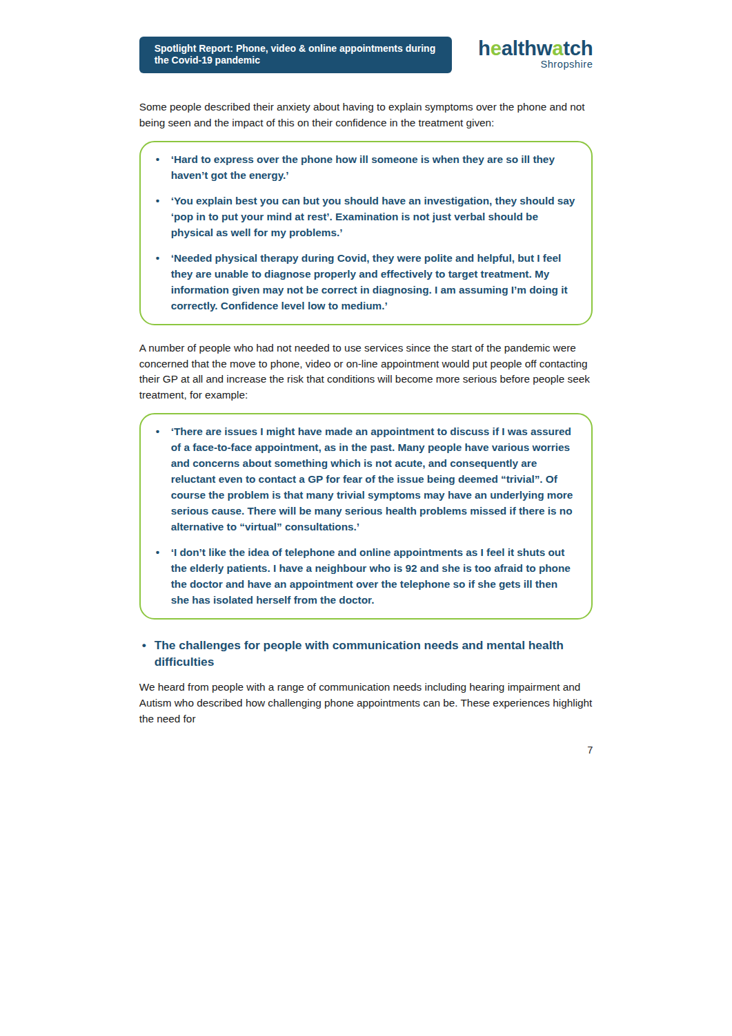Spotlight Report: Phone, video & online appointments during the Covid-19 pandemic
healthwatch
Shropshire
Some people described their anxiety about having to explain symptoms over the phone and not being seen and the impact of this on their confidence in the treatment given:
‘Hard to express over the phone how ill someone is when they are so ill they haven’t got the energy.’
‘You explain best you can but you should have an investigation, they should say ‘pop in to put your mind at rest’. Examination is not just verbal should be physical as well for my problems.’
‘Needed physical therapy during Covid, they were polite and helpful, but I feel they are unable to diagnose properly and effectively to target treatment. My information given may not be correct in diagnosing. I am assuming I’m doing it correctly. Confidence level low to medium.’
A number of people who had not needed to use services since the start of the pandemic were concerned that the move to phone, video or on-line appointment would put people off contacting their GP at all and increase the risk that conditions will become more serious before people seek treatment, for example:
‘There are issues I might have made an appointment to discuss if I was assured of a face-to-face appointment, as in the past. Many people have various worries and concerns about something which is not acute, and consequently are reluctant even to contact a GP for fear of the issue being deemed “trivial”. Of course the problem is that many trivial symptoms may have an underlying more serious cause. There will be many serious health problems missed if there is no alternative to “virtual” consultations.’
‘I don’t like the idea of telephone and online appointments as I feel it shuts out the elderly patients. I have a neighbour who is 92 and she is too afraid to phone the doctor and have an appointment over the telephone so if she gets ill then she has isolated herself from the doctor.
The challenges for people with communication needs and mental health difficulties
We heard from people with a range of communication needs including hearing impairment and Autism who described how challenging phone appointments can be. These experiences highlight the need for
7